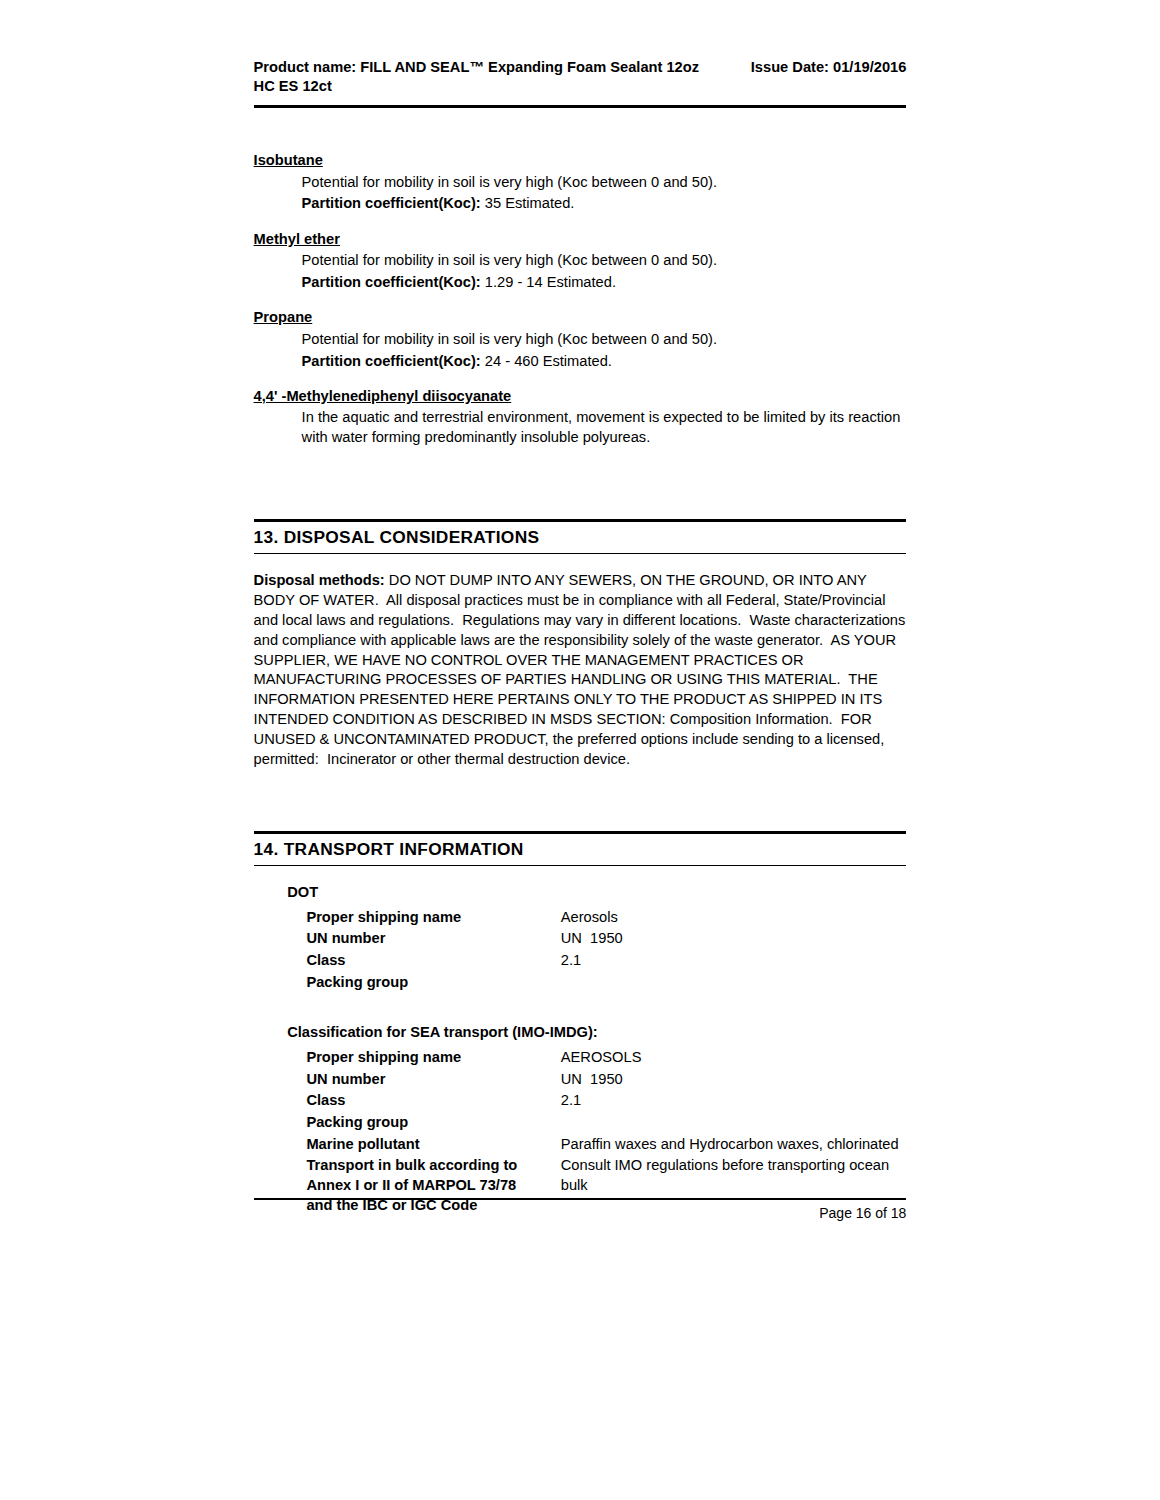Product name: FILL AND SEAL™ Expanding Foam Sealant 12oz
HC ES 12ct
Issue Date: 01/19/2016
Isobutane
Potential for mobility in soil is very high (Koc between 0 and 50).
Partition coefficient(Koc): 35 Estimated.
Methyl ether
Potential for mobility in soil is very high (Koc between 0 and 50).
Partition coefficient(Koc): 1.29 - 14 Estimated.
Propane
Potential for mobility in soil is very high (Koc between 0 and 50).
Partition coefficient(Koc): 24 - 460 Estimated.
4,4' -Methylenediphenyl diisocyanate
In the aquatic and terrestrial environment, movement is expected to be limited by its reaction with water forming predominantly insoluble polyureas.
13. DISPOSAL CONSIDERATIONS
Disposal methods: DO NOT DUMP INTO ANY SEWERS, ON THE GROUND, OR INTO ANY BODY OF WATER. All disposal practices must be in compliance with all Federal, State/Provincial and local laws and regulations. Regulations may vary in different locations. Waste characterizations and compliance with applicable laws are the responsibility solely of the waste generator. AS YOUR SUPPLIER, WE HAVE NO CONTROL OVER THE MANAGEMENT PRACTICES OR MANUFACTURING PROCESSES OF PARTIES HANDLING OR USING THIS MATERIAL. THE INFORMATION PRESENTED HERE PERTAINS ONLY TO THE PRODUCT AS SHIPPED IN ITS INTENDED CONDITION AS DESCRIBED IN MSDS SECTION: Composition Information. FOR UNUSED & UNCONTAMINATED PRODUCT, the preferred options include sending to a licensed, permitted: Incinerator or other thermal destruction device.
14. TRANSPORT INFORMATION
DOT
| Proper shipping name | Aerosols |
| UN number | UN 1950 |
| Class | 2.1 |
| Packing group | |
Classification for SEA transport (IMO-IMDG):
| Proper shipping name | AEROSOLS |
| UN number | UN 1950 |
| Class | 2.1 |
| Packing group | |
| Marine pollutant | Paraffin waxes and Hydrocarbon waxes, chlorinated |
| Transport in bulk according to Annex I or II of MARPOL 73/78 and the IBC or IGC Code | Consult IMO regulations before transporting ocean bulk |
Page 16 of 18